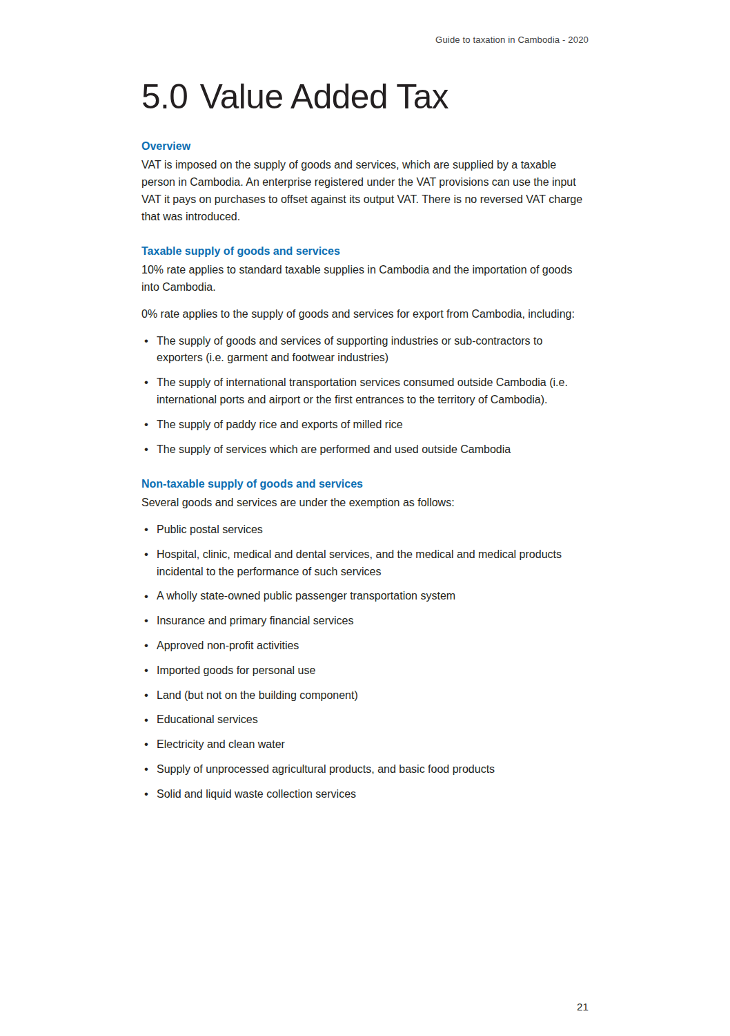Guide to taxation in Cambodia - 2020
5.0 Value Added Tax
Overview
VAT is imposed on the supply of goods and services, which are supplied by a taxable person in Cambodia. An enterprise registered under the VAT provisions can use the input VAT it pays on purchases to offset against its output VAT. There is no reversed VAT charge that was introduced.
Taxable supply of goods and services
10% rate applies to standard taxable supplies in Cambodia and the importation of goods into Cambodia.
0% rate applies to the supply of goods and services for export from Cambodia, including:
The supply of goods and services of supporting industries or sub-contractors to exporters (i.e. garment and footwear industries)
The supply of international transportation services consumed outside Cambodia (i.e. international ports and airport or the first entrances to the territory of Cambodia).
The supply of paddy rice and exports of milled rice
The supply of services which are performed and used outside Cambodia
Non-taxable supply of goods and services
Several goods and services are under the exemption as follows:
Public postal services
Hospital, clinic, medical and dental services, and the medical and medical products incidental to the performance of such services
A wholly state-owned public passenger transportation system
Insurance and primary financial services
Approved non-profit activities
Imported goods for personal use
Land (but not on the building component)
Educational services
Electricity and clean water
Supply of unprocessed agricultural products, and basic food products
Solid and liquid waste collection services
21